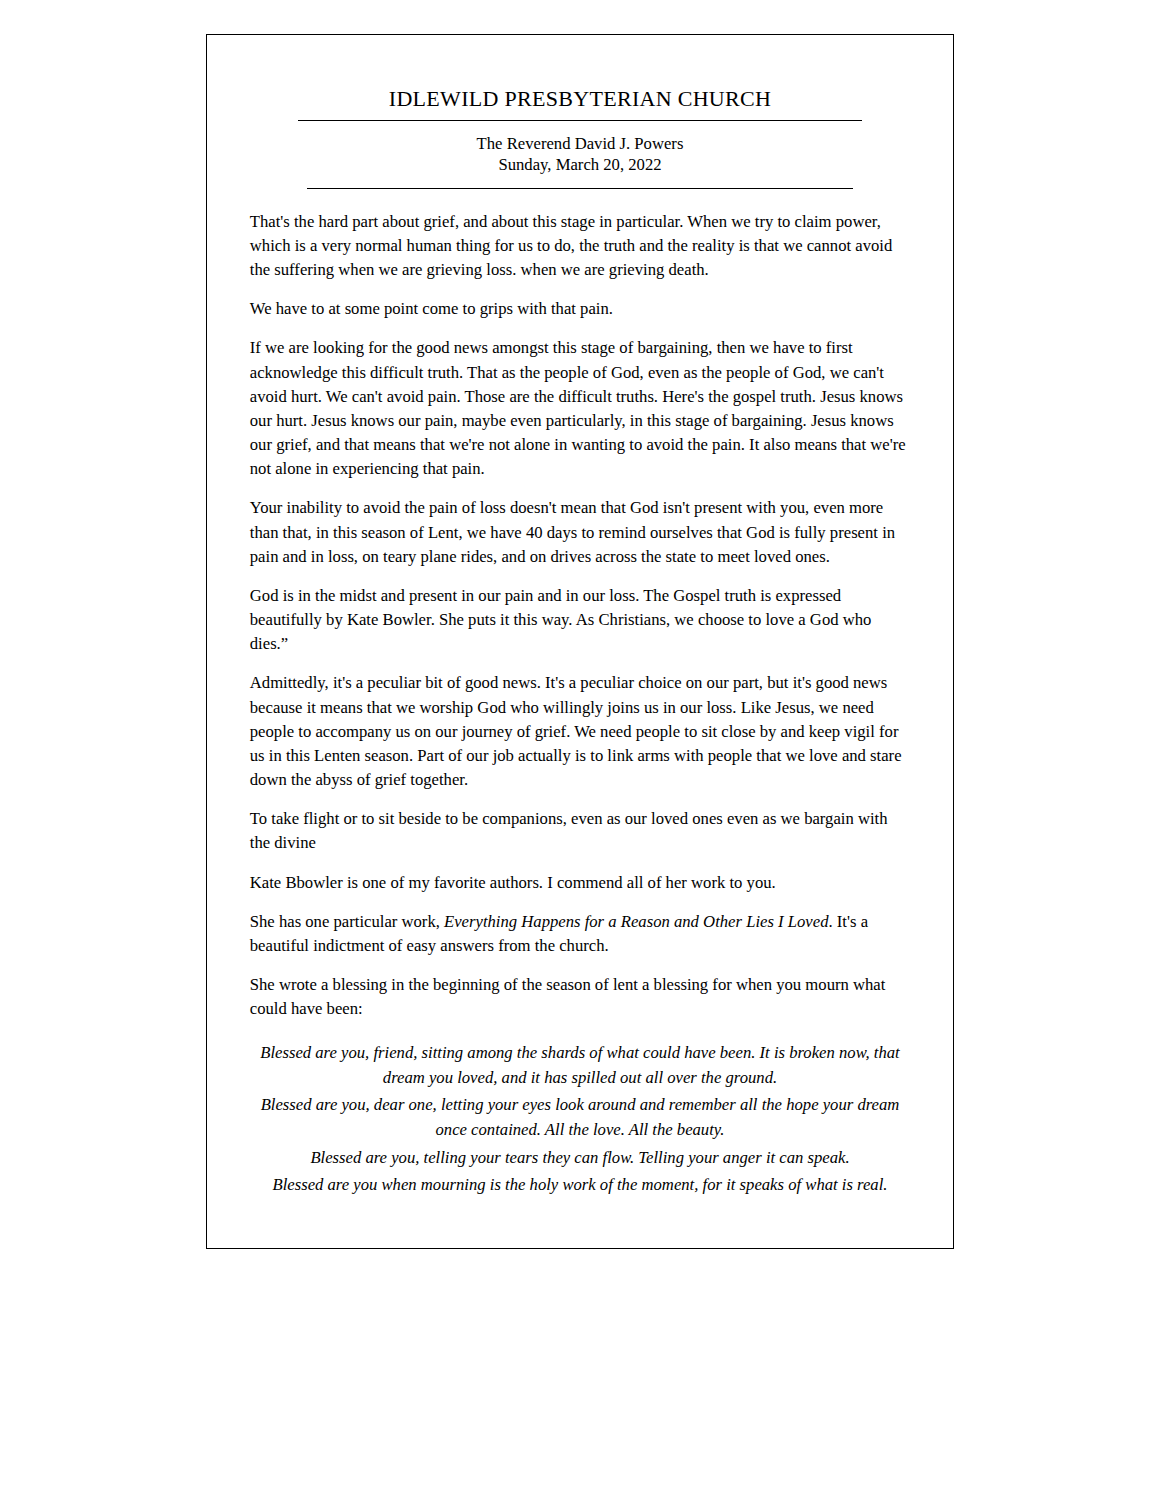IDLEWILD PRESBYTERIAN CHURCH
The Reverend David J. Powers
Sunday, March 20, 2022
That's the hard part about grief, and about this stage in particular. When we try to claim power, which is a very normal human thing for us to do, the truth and the reality is that we cannot avoid the suffering when we are grieving loss. when we are grieving death.
We have to at some point come to grips with that pain.
If we are looking for the good news amongst this stage of bargaining, then we have to first acknowledge this difficult truth. That as the people of God, even as the people of God, we can't avoid hurt. We can't avoid pain. Those are the difficult truths. Here's the gospel truth. Jesus knows our hurt. Jesus knows our pain, maybe even particularly, in this stage of bargaining. Jesus knows our grief, and that means that we're not alone in wanting to avoid the pain. It also means that we're not alone in experiencing that pain.
Your inability to avoid the pain of loss doesn't mean that God isn't present with you, even more than that, in this season of Lent, we have 40 days to remind ourselves that God is fully present in pain and in loss, on teary plane rides, and on drives across the state to meet loved ones.
God is in the midst and present in our pain and in our loss. The Gospel truth is expressed beautifully by Kate Bowler. She puts it this way. As Christians, we choose to love a God who dies.”
Admittedly, it's a peculiar bit of good news. It's a peculiar choice on our part, but it's good news because it means that we worship God who willingly joins us in our loss. Like Jesus, we need people to accompany us on our journey of grief. We need people to sit close by and keep vigil for us in this Lenten season. Part of our job actually is to link arms with people that we love and stare down the abyss of grief together.
To take flight or to sit beside to be companions, even as our loved ones even as we bargain with the divine
Kate Bbowler is one of my favorite authors. I commend all of her work to you.
She has one particular work, Everything Happens for a Reason and Other Lies I Loved. It's a beautiful indictment of easy answers from the church.
She wrote a blessing in the beginning of the season of lent a blessing for when you mourn what could have been:
Blessed are you, friend, sitting among the shards of what could have been. It is broken now, that dream you loved, and it has spilled out all over the ground.
Blessed are you, dear one, letting your eyes look around and remember all the hope your dream once contained. All the love. All the beauty.
Blessed are you, telling your tears they can flow. Telling your anger it can speak.
Blessed are you when mourning is the holy work of the moment, for it speaks of what is real.